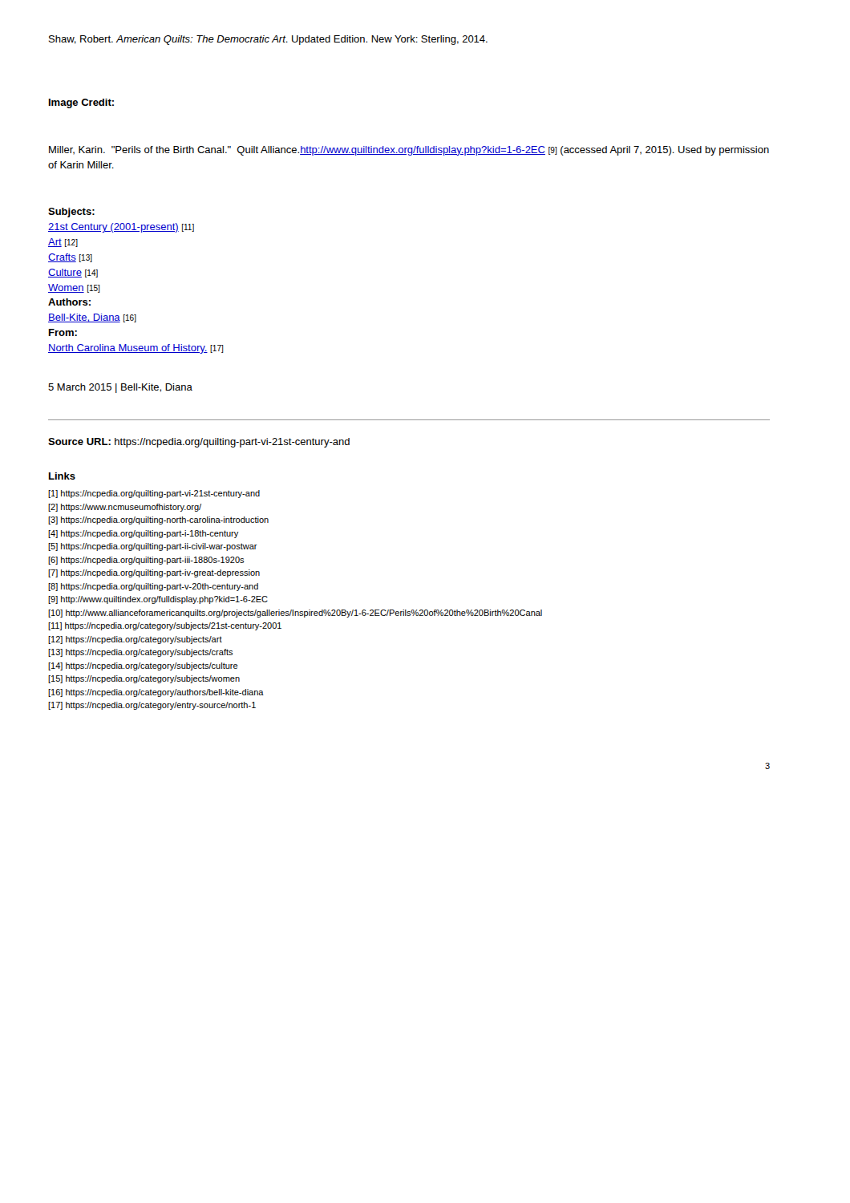Shaw, Robert. American Quilts: The Democratic Art. Updated Edition. New York: Sterling, 2014.
Image Credit:
Miller, Karin. "Perils of the Birth Canal." Quilt Alliance.http://www.quiltindex.org/fulldisplay.php?kid=1-6-2EC [9] (accessed April 7, 2015). Used by permission of Karin Miller.
Subjects:
21st Century (2001-present) [11]
Art [12]
Crafts [13]
Culture [14]
Women [15]
Authors:
Bell-Kite, Diana [16]
From:
North Carolina Museum of History. [17]
5 March 2015 | Bell-Kite, Diana
Source URL: https://ncpedia.org/quilting-part-vi-21st-century-and
Links
[1] https://ncpedia.org/quilting-part-vi-21st-century-and
[2] https://www.ncmuseumofhistory.org/
[3] https://ncpedia.org/quilting-north-carolina-introduction
[4] https://ncpedia.org/quilting-part-i-18th-century
[5] https://ncpedia.org/quilting-part-ii-civil-war-postwar
[6] https://ncpedia.org/quilting-part-iii-1880s-1920s
[7] https://ncpedia.org/quilting-part-iv-great-depression
[8] https://ncpedia.org/quilting-part-v-20th-century-and
[9] http://www.quiltindex.org/fulldisplay.php?kid=1-6-2EC
[10] http://www.allianceforamericanquilts.org/projects/galleries/Inspired%20By/1-6-2EC/Perils%20of%20the%20Birth%20Canal
[11] https://ncpedia.org/category/subjects/21st-century-2001
[12] https://ncpedia.org/category/subjects/art
[13] https://ncpedia.org/category/subjects/crafts
[14] https://ncpedia.org/category/subjects/culture
[15] https://ncpedia.org/category/subjects/women
[16] https://ncpedia.org/category/authors/bell-kite-diana
[17] https://ncpedia.org/category/entry-source/north-1
3